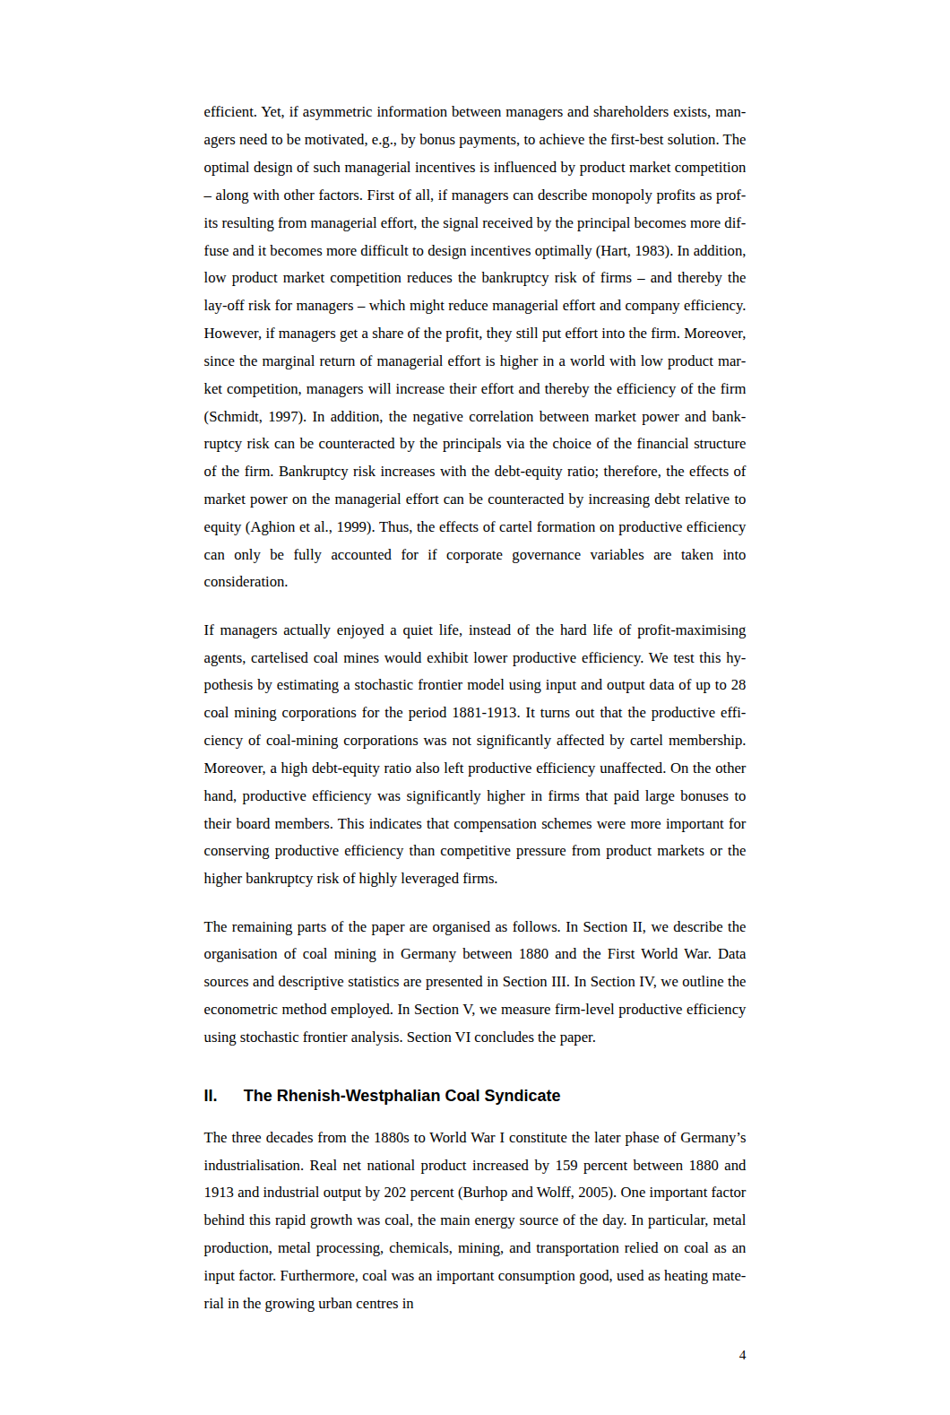efficient. Yet, if asymmetric information between managers and shareholders exists, managers need to be motivated, e.g., by bonus payments, to achieve the first-best solution. The optimal design of such managerial incentives is influenced by product market competition – along with other factors. First of all, if managers can describe monopoly profits as profits resulting from managerial effort, the signal received by the principal becomes more diffuse and it becomes more difficult to design incentives optimally (Hart, 1983). In addition, low product market competition reduces the bankruptcy risk of firms – and thereby the lay-off risk for managers – which might reduce managerial effort and company efficiency. However, if managers get a share of the profit, they still put effort into the firm. Moreover, since the marginal return of managerial effort is higher in a world with low product market competition, managers will increase their effort and thereby the efficiency of the firm (Schmidt, 1997). In addition, the negative correlation between market power and bankruptcy risk can be counteracted by the principals via the choice of the financial structure of the firm. Bankruptcy risk increases with the debt-equity ratio; therefore, the effects of market power on the managerial effort can be counteracted by increasing debt relative to equity (Aghion et al., 1999). Thus, the effects of cartel formation on productive efficiency can only be fully accounted for if corporate governance variables are taken into consideration.
If managers actually enjoyed a quiet life, instead of the hard life of profit-maximising agents, cartelised coal mines would exhibit lower productive efficiency. We test this hypothesis by estimating a stochastic frontier model using input and output data of up to 28 coal mining corporations for the period 1881-1913. It turns out that the productive efficiency of coal-mining corporations was not significantly affected by cartel membership. Moreover, a high debt-equity ratio also left productive efficiency unaffected. On the other hand, productive efficiency was significantly higher in firms that paid large bonuses to their board members. This indicates that compensation schemes were more important for conserving productive efficiency than competitive pressure from product markets or the higher bankruptcy risk of highly leveraged firms.
The remaining parts of the paper are organised as follows. In Section II, we describe the organisation of coal mining in Germany between 1880 and the First World War. Data sources and descriptive statistics are presented in Section III. In Section IV, we outline the econometric method employed. In Section V, we measure firm-level productive efficiency using stochastic frontier analysis. Section VI concludes the paper.
II. The Rhenish-Westphalian Coal Syndicate
The three decades from the 1880s to World War I constitute the later phase of Germany’s industrialisation. Real net national product increased by 159 percent between 1880 and 1913 and industrial output by 202 percent (Burhop and Wolff, 2005). One important factor behind this rapid growth was coal, the main energy source of the day. In particular, metal production, metal processing, chemicals, mining, and transportation relied on coal as an input factor. Furthermore, coal was an important consumption good, used as heating material in the growing urban centres in
4